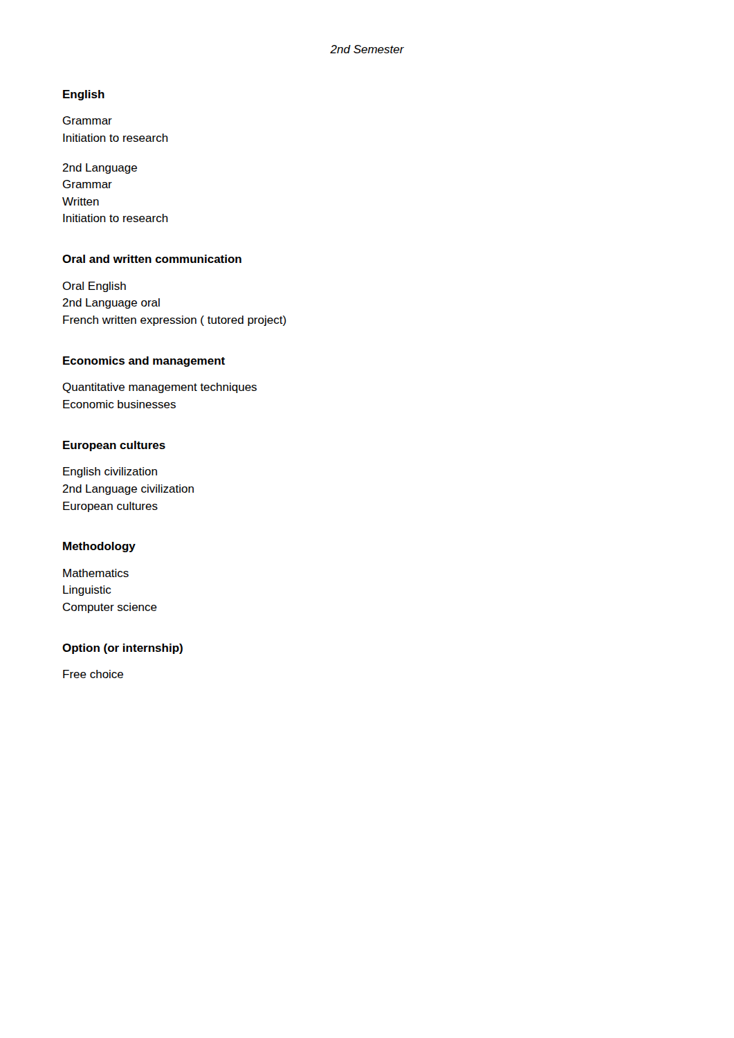2nd Semester
English
Grammar
Initiation to research
2nd Language
Grammar
Written
Initiation to research
Oral and written communication
Oral English
2nd Language oral
French written expression ( tutored project)
Economics and management
Quantitative management techniques
Economic businesses
European cultures
English civilization
2nd Language civilization
European cultures
Methodology
Mathematics
Linguistic
Computer science
Option (or internship)
Free choice